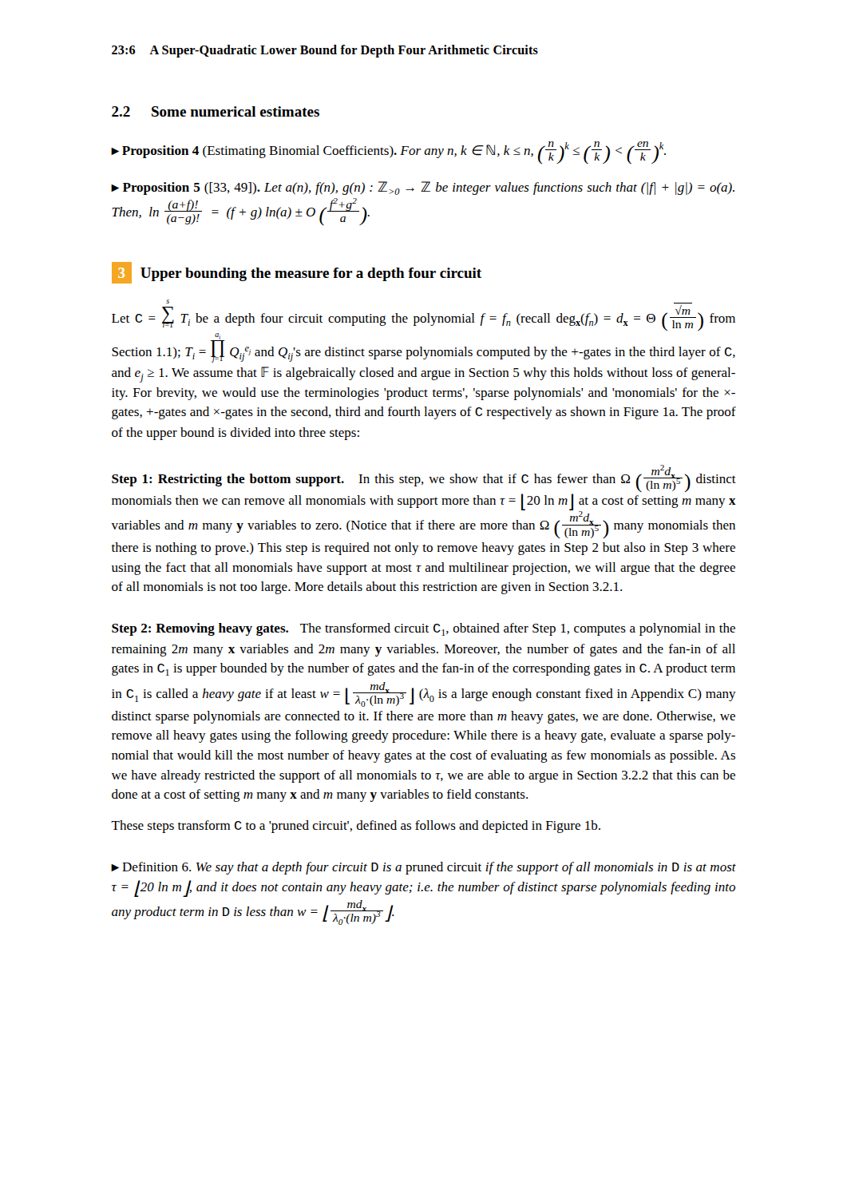23:6 A Super-Quadratic Lower Bound for Depth Four Arithmetic Circuits
2.2 Some numerical estimates
▸ Proposition 4 (Estimating Binomial Coefficients). For any n, k ∈ ℕ, k ≤ n, (nk)k ≤ (nk) < (en k)k.
▸ Proposition 5 ([33, 49]). Let a(n), f(n), g(n) : ℤ>0 → ℤ be integer values functions such that (|f| + |g|) = o(a). Then, ln (a+f)!(a−g)! = (f + g) ln(a) ± O (f2+g2 a).
3 Upper bounding the measure for a depth four circuit
Let C = s∑i=1 Ti be a depth four circuit computing the polynomial f = fn (recall degx(fn) = dx = Θ (√m ln m) from Section 1.1); Ti = ai∏j=1 Qijej and Qij's are distinct sparse polynomials computed by the +-gates in the third layer of C, and ej ≥ 1. We assume that 𝔽 is algebraically closed and argue in Section 5 why this holds without loss of generality. For brevity, we would use the terminologies 'product terms', 'sparse polynomials' and 'monomials' for the ×-gates, +-gates and ×-gates in the second, third and fourth layers of C respectively as shown in Figure 1a. The proof of the upper bound is divided into three steps:
Step 1: Restricting the bottom support. In this step, we show that if C has fewer than Ω (m2dx(ln m)5) distinct monomials then we can remove all monomials with support more than τ = ⌊20 ln m⌋ at a cost of setting m many x variables and m many y variables to zero. (Notice that if there are more than Ω (m2dx(ln m)5) many monomials then there is nothing to prove.) This step is required not only to remove heavy gates in Step 2 but also in Step 3 where using the fact that all monomials have support at most τ and multilinear projection, we will argue that the degree of all monomials is not too large. More details about this restriction are given in Section 3.2.1.
Step 2: Removing heavy gates. The transformed circuit C1, obtained after Step 1, computes a polynomial in the remaining 2m many x variables and 2m many y variables. Moreover, the number of gates and the fan-in of all gates in C1 is upper bounded by the number of gates and the fan-in of the corresponding gates in C. A product term in C1 is called a heavy gate if at least w = ⌊mdx λ0·(ln m)3⌋ (λ0 is a large enough constant fixed in Appendix C) many distinct sparse polynomials are connected to it. If there are more than m heavy gates, we are done. Otherwise, we remove all heavy gates using the following greedy procedure: While there is a heavy gate, evaluate a sparse polynomial that would kill the most number of heavy gates at the cost of evaluating as few monomials as possible. As we have already restricted the support of all monomials to τ, we are able to argue in Section 3.2.2 that this can be done at a cost of setting m many x and m many y variables to field constants.
These steps transform C to a 'pruned circuit', defined as follows and depicted in Figure 1b.
▸ Definition 6. We say that a depth four circuit D is a pruned circuit if the support of all monomials in D is at most τ = ⌊20 ln m⌋, and it does not contain any heavy gate; i.e. the number of distinct sparse polynomials feeding into any product term in D is less than w = ⌊mdx λ0·(ln m)3⌋.